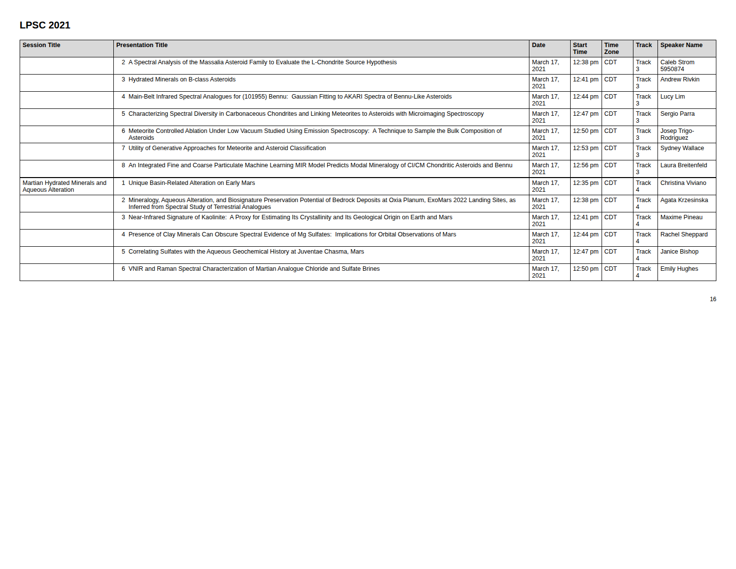LPSC 2021
| Session Title | Presentation Title | Date | Start Time | Time Zone | Track | Speaker Name |
| --- | --- | --- | --- | --- | --- | --- |
| | 2 | A Spectral Analysis of the Massalia Asteroid Family to Evaluate the L-Chondrite Source Hypothesis | March 17, 2021 | 12:38 pm | CDT | Track 3 | Caleb Strom 5950874 |
| | 3 | Hydrated Minerals on B-class Asteroids | March 17, 2021 | 12:41 pm | CDT | Track 3 | Andrew Rivkin |
| | 4 | Main-Belt Infrared Spectral Analogues for (101955) Bennu: Gaussian Fitting to AKARI Spectra of Bennu-Like Asteroids | March 17, 2021 | 12:44 pm | CDT | Track 3 | Lucy Lim |
| | 5 | Characterizing Spectral Diversity in Carbonaceous Chondrites and Linking Meteorites to Asteroids with Microimaging Spectroscopy | March 17, 2021 | 12:47 pm | CDT | Track 3 | Sergio Parra |
| | 6 | Meteorite Controlled Ablation Under Low Vacuum Studied Using Emission Spectroscopy: A Technique to Sample the Bulk Composition of Asteroids | March 17, 2021 | 12:50 pm | CDT | Track 3 | Josep Trigo-Rodriguez |
| | 7 | Utility of Generative Approaches for Meteorite and Asteroid Classification | March 17, 2021 | 12:53 pm | CDT | Track 3 | Sydney Wallace |
| | 8 | An Integrated Fine and Coarse Particulate Machine Learning MIR Model Predicts Modal Mineralogy of CI/CM Chondritic Asteroids and Bennu | March 17, 2021 | 12:56 pm | CDT | Track 3 | Laura Breitenfeld |
| Martian Hydrated Minerals and Aqueous Alteration | 1 | Unique Basin-Related Alteration on Early Mars | March 17, 2021 | 12:35 pm | CDT | Track 4 | Christina Viviano |
| | 2 | Mineralogy, Aqueous Alteration, and Biosignature Preservation Potential of Bedrock Deposits at Oxia Planum, ExoMars 2022 Landing Sites, as Inferred from Spectral Study of Terrestrial Analogues | March 17, 2021 | 12:38 pm | CDT | Track 4 | Agata Krzesinska |
| | 3 | Near-Infrared Signature of Kaolinite: A Proxy for Estimating Its Crystallinity and Its Geological Origin on Earth and Mars | March 17, 2021 | 12:41 pm | CDT | Track 4 | Maxime Pineau |
| | 4 | Presence of Clay Minerals Can Obscure Spectral Evidence of Mg Sulfates: Implications for Orbital Observations of Mars | March 17, 2021 | 12:44 pm | CDT | Track 4 | Rachel Sheppard |
| | 5 | Correlating Sulfates with the Aqueous Geochemical History at Juventae Chasma, Mars | March 17, 2021 | 12:47 pm | CDT | Track 4 | Janice Bishop |
| | 6 | VNIR and Raman Spectral Characterization of Martian Analogue Chloride and Sulfate Brines | March 17, 2021 | 12:50 pm | CDT | Track 4 | Emily Hughes |
16